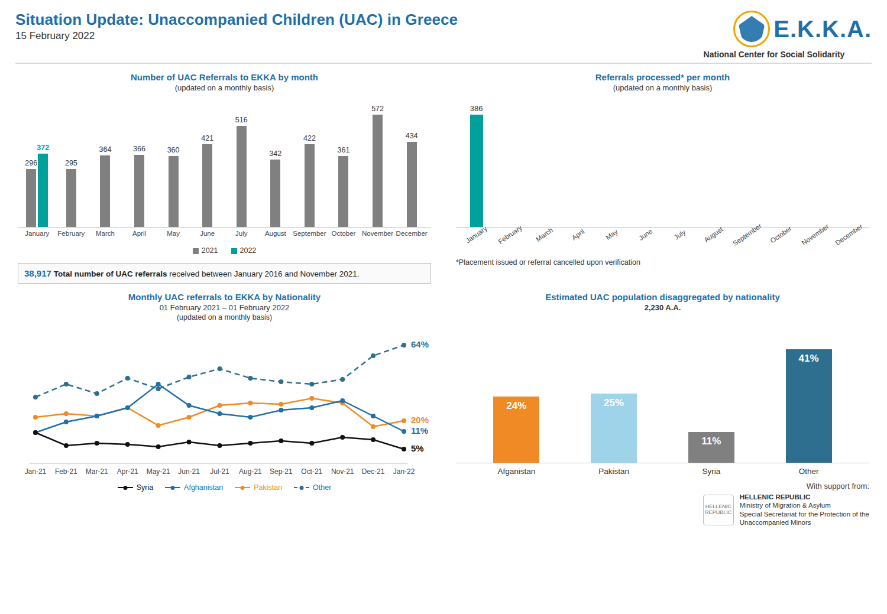Situation Update: Unaccompanied Children (UAC) in Greece
15 February 2022
E.K.K.A.
National Center for Social Solidarity
Number of UAC Referrals to EKKA by month
(updated on a monthly basis)
296
372
295
364
366
360
421
516
342
422
361
572
434
January February March April May June July August September October November December
2021 2022
38,917 Total number of UAC referrals received between January 2016 and November 2021.
Referrals processed* per month
(updated on a monthly basis)
386
January February March April May June July August September October November December
*Placement issued or referral cancelled upon verification
Monthly UAC referrals to EKKA by Nationality
01 February 2021 – 01 February 2022
(updated on a monthly basis)
64% 20% 11% 5% Jan-21 Feb-21 Mar-21 Apr-21 May-21 Jun-21 Jul-21 Aug-21 Sep-21 Oct-21 Nov-21 Dec-21 Jan-22
Syria Afghanistan Pakistan Other
Estimated UAC population disaggregated by nationality
2,230 A.A.
24%
25%
11%
41%
Afganistan Pakistan Syria Other
With support from:
HELLENIC
REPUBLIC
HELLENIC REPUBLIC Ministry of Migration & Asylum
Special Secretariat for the Protection of the
Unaccompanied Minors